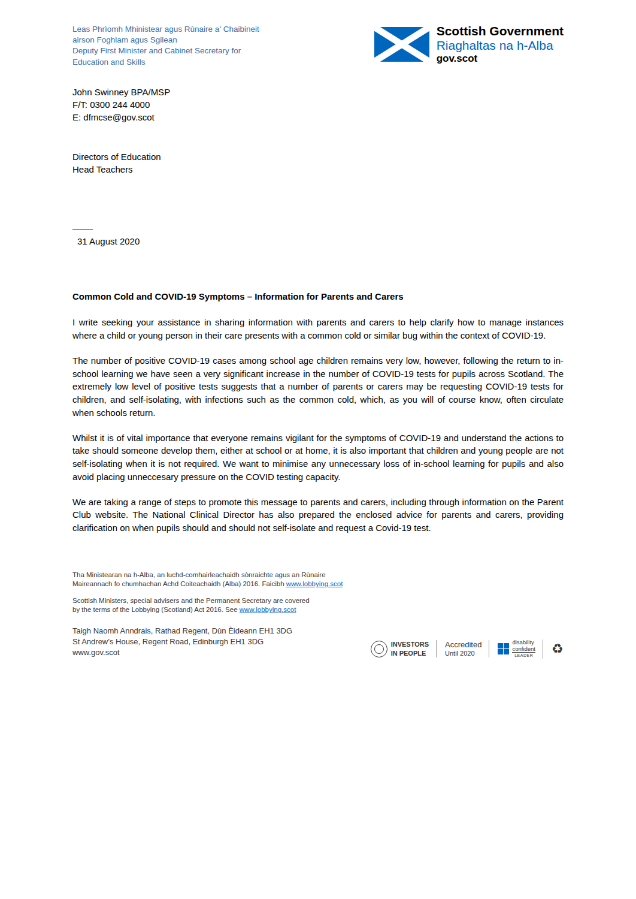Leas Phrìomh Mhinistear agus Rùnaire a' Chaibineit
airson Foghlam agus Sgilean
Deputy First Minister and Cabinet Secretary for
Education and Skills
Scottish Government
Riaghaltas na h-Alba
gov.scot
John Swinney BPA/MSP
F/T: 0300 244 4000
E: dfmcse@gov.scot
Directors of Education
Head Teachers
31 August 2020
Common Cold and COVID-19 Symptoms – Information for Parents and Carers
I write seeking your assistance in sharing information with parents and carers to help clarify how to manage instances where a child or young person in their care presents with a common cold or similar bug within the context of COVID-19.
The number of positive COVID-19 cases among school age children remains very low, however, following the return to in-school learning we have seen a very significant increase in the number of COVID-19 tests for pupils across Scotland. The extremely low level of positive tests suggests that a number of parents or carers may be requesting COVID-19 tests for children, and self-isolating, with infections such as the common cold, which, as you will of course know, often circulate when schools return.
Whilst it is of vital importance that everyone remains vigilant for the symptoms of COVID-19 and understand the actions to take should someone develop them, either at school or at home, it is also important that children and young people are not self-isolating when it is not required. We want to minimise any unnecessary loss of in-school learning for pupils and also avoid placing unneccesary pressure on the COVID testing capacity.
We are taking a range of steps to promote this message to parents and carers, including through information on the Parent Club website. The National Clinical Director has also prepared the enclosed advice for parents and carers, providing clarification on when pupils should and should not self-isolate and request a Covid-19 test.
Tha Ministearan na h-Alba, an luchd-comhairleachaidh sònraichte agus an Rùnaire
Maireannach fo chumhachan Achd Coiteachaidh (Alba) 2016. Faicibh www.lobbying.scot
Scottish Ministers, special advisers and the Permanent Secretary are covered
by the terms of the Lobbying (Scotland) Act 2016. See www.lobbying.scot
Taigh Naomh Anndrais, Rathad Regent, Dùn Èideann EH1 3DG
St Andrew’s House, Regent Road, Edinburgh EH1 3DG
www.gov.scot
INVESTORS
IN PEOPLE
Accredited
Until 2020
disability
confident
LEADER
♻